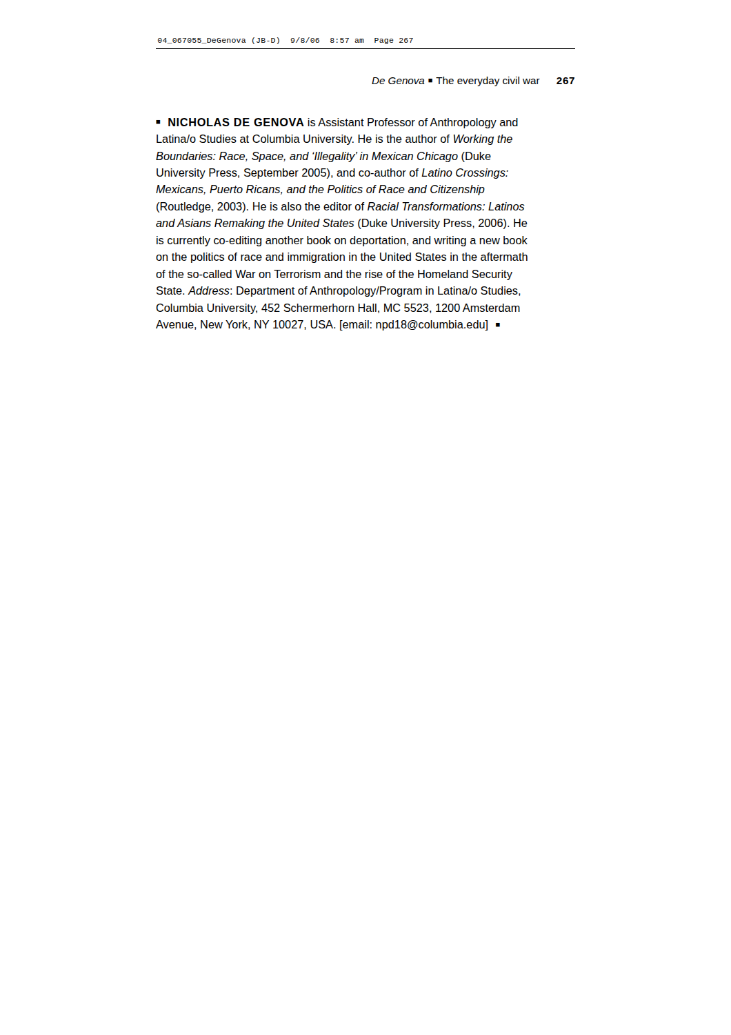04_067055_DeGenova (JB-D) 9/8/06 8:57 am Page 267
De Genova■The everyday civil war267
■NICHOLAS DE GENOVA is Assistant Professor of Anthropology and Latina/o Studies at Columbia University. He is the author of Working the Boundaries: Race, Space, and ‘Illegality’ in Mexican Chicago (Duke University Press, September 2005), and co-author of Latino Crossings: Mexicans, Puerto Ricans, and the Politics of Race and Citizenship (Routledge, 2003). He is also the editor of Racial Transformations: Latinos and Asians Remaking the United States (Duke University Press, 2006). He is currently co-editing another book on deportation, and writing a new book on the politics of race and immigration in the United States in the aftermath of the so-called War on Terrorism and the rise of the Homeland Security State. Address: Department of Anthropology/Program in Latina/o Studies, Columbia University, 452 Schermerhorn Hall, MC 5523, 1200 Amsterdam Avenue, New York, NY 10027, USA. [email: npd18@columbia.edu]■